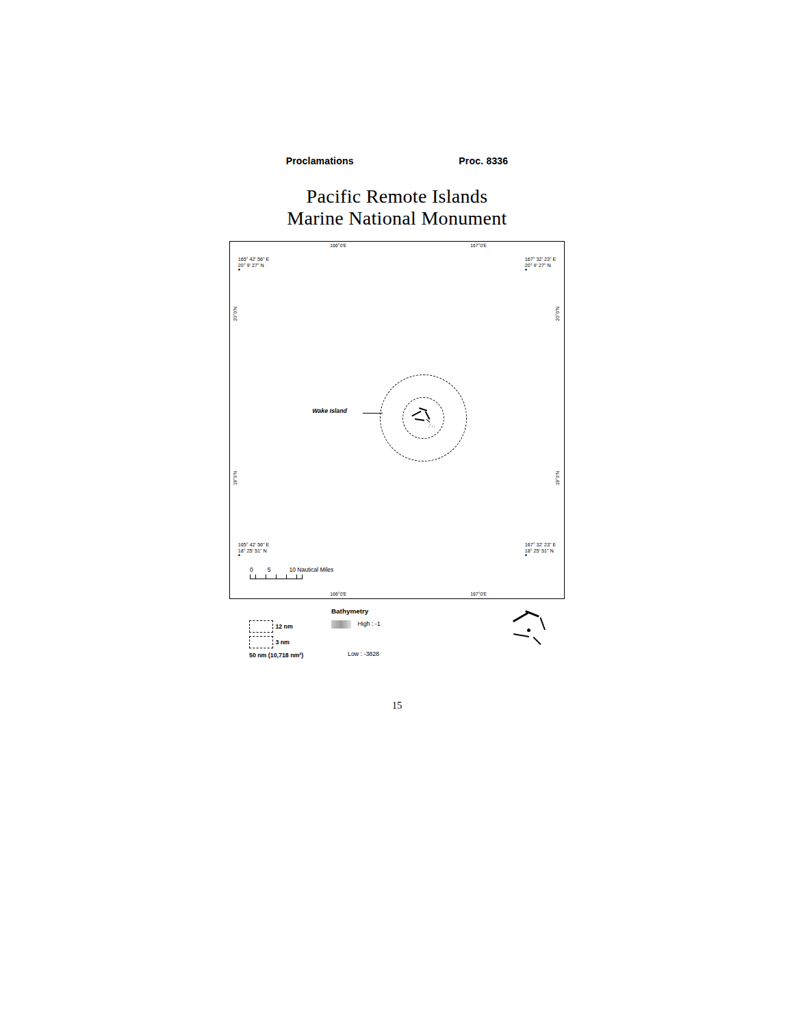Proclamations Proc. 8336
Pacific Remote Islands
Marine National Monument
166°0'E 167°0'E 166°0'E 167°0'E 20°0'N 19°0'N 20°0'N 19°0'N
165° 42' 56" E
20° 9' 27" N•
167° 32' 23" E
20° 9' 27" N•
165° 42' 56" E
18° 25' 51" N•
167° 32' 23" E
18° 25' 51" N•
Wake Island
0510 Nautical Miles
Bathymetry
12 nm
3 nm
50 nm (10,718 nm²)
High : -1
Low : -3828
15